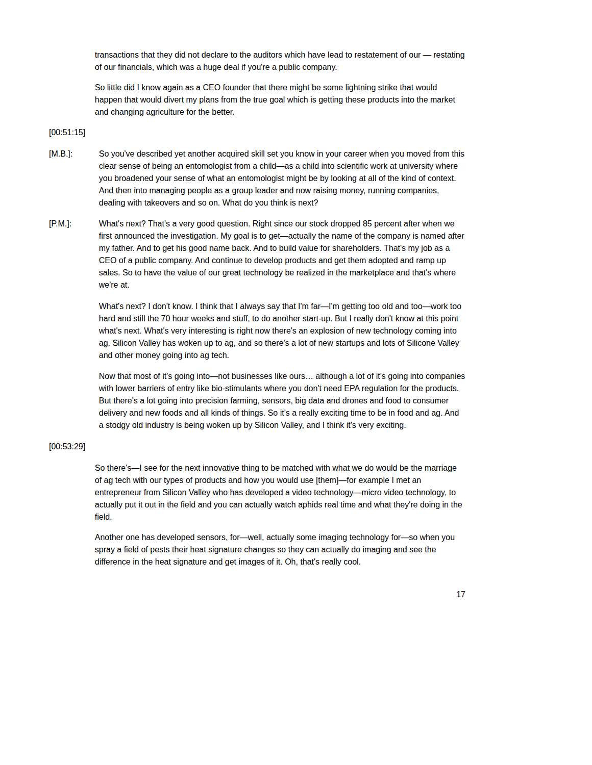transactions that they did not declare to the auditors which have lead to restatement of our — restating of our financials, which was a huge deal if you're a public company.
So little did I know again as a CEO founder that there might be some lightning strike that would happen that would divert my plans from the true goal which is getting these products into the market and changing agriculture for the better.
[00:51:15]
[M.B.]:
So you've described yet another acquired skill set you know in your career when you moved from this clear sense of being an entomologist from a child—as a child into scientific work at university where you broadened your sense of what an entomologist might be by looking at all of the kind of context. And then into managing people as a group leader and now raising money, running companies, dealing with takeovers and so on. What do you think is next?
[P.M.]:
What's next? That's a very good question. Right since our stock dropped 85 percent after when we first announced the investigation. My goal is to get—actually the name of the company is named after my father. And to get his good name back. And to build value for shareholders. That's my job as a CEO of a public company. And continue to develop products and get them adopted and ramp up sales. So to have the value of our great technology be realized in the marketplace and that's where we're at.
What's next? I don't know. I think that I always say that I'm far—I'm getting too old and too—work too hard and still the 70 hour weeks and stuff, to do another start-up. But I really don't know at this point what's next. What's very interesting is right now there's an explosion of new technology coming into ag. Silicon Valley has woken up to ag, and so there's a lot of new startups and lots of Silicone Valley and other money going into ag tech.
Now that most of it's going into—not businesses like ours… although a lot of it's going into companies with lower barriers of entry like bio-stimulants where you don't need EPA regulation for the products. But there's a lot going into precision farming, sensors, big data and drones and food to consumer delivery and new foods and all kinds of things. So it's a really exciting time to be in food and ag. And a stodgy old industry is being woken up by Silicon Valley, and I think it's very exciting.
[00:53:29]
So there's—I see for the next innovative thing to be matched with what we do would be the marriage of ag tech with our types of products and how you would use [them]—for example I met an entrepreneur from Silicon Valley who has developed a video technology—micro video technology, to actually put it out in the field and you can actually watch aphids real time and what they're doing in the field.
Another one has developed sensors, for—well, actually some imaging technology for—so when you spray a field of pests their heat signature changes so they can actually do imaging and see the difference in the heat signature and get images of it. Oh, that's really cool.
17